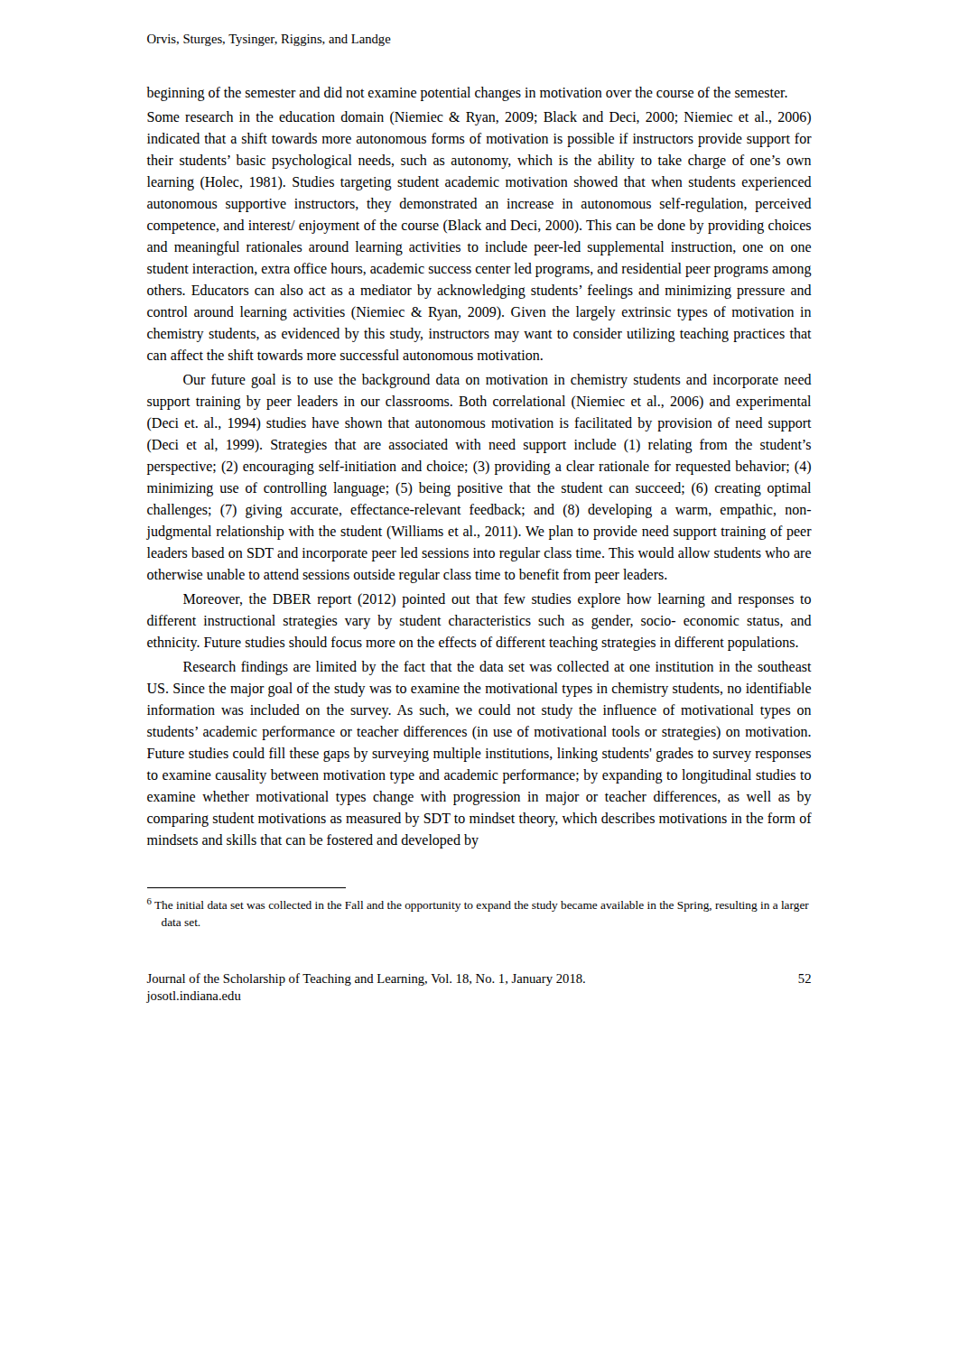Orvis, Sturges, Tysinger, Riggins, and Landge
beginning of the semester and did not examine potential changes in motivation over the course of the semester.
Some research in the education domain (Niemiec & Ryan, 2009; Black and Deci, 2000; Niemiec et al., 2006) indicated that a shift towards more autonomous forms of motivation is possible if instructors provide support for their students’ basic psychological needs, such as autonomy, which is the ability to take charge of one’s own learning (Holec, 1981). Studies targeting student academic motivation showed that when students experienced autonomous supportive instructors, they demonstrated an increase in autonomous self-regulation, perceived competence, and interest/ enjoyment of the course (Black and Deci, 2000). This can be done by providing choices and meaningful rationales around learning activities to include peer-led supplemental instruction, one on one student interaction, extra office hours, academic success center led programs, and residential peer programs among others. Educators can also act as a mediator by acknowledging students’ feelings and minimizing pressure and control around learning activities (Niemiec & Ryan, 2009). Given the largely extrinsic types of motivation in chemistry students, as evidenced by this study, instructors may want to consider utilizing teaching practices that can affect the shift towards more successful autonomous motivation.
Our future goal is to use the background data on motivation in chemistry students and incorporate need support training by peer leaders in our classrooms. Both correlational (Niemiec et al., 2006) and experimental (Deci et. al., 1994) studies have shown that autonomous motivation is facilitated by provision of need support (Deci et al, 1999). Strategies that are associated with need support include (1) relating from the student’s perspective; (2) encouraging self-initiation and choice; (3) providing a clear rationale for requested behavior; (4) minimizing use of controlling language; (5) being positive that the student can succeed; (6) creating optimal challenges; (7) giving accurate, effectance-relevant feedback; and (8) developing a warm, empathic, non-judgmental relationship with the student (Williams et al., 2011). We plan to provide need support training of peer leaders based on SDT and incorporate peer led sessions into regular class time. This would allow students who are otherwise unable to attend sessions outside regular class time to benefit from peer leaders.
Moreover, the DBER report (2012) pointed out that few studies explore how learning and responses to different instructional strategies vary by student characteristics such as gender, socio- economic status, and ethnicity. Future studies should focus more on the effects of different teaching strategies in different populations.
Research findings are limited by the fact that the data set was collected at one institution in the southeast US. Since the major goal of the study was to examine the motivational types in chemistry students, no identifiable information was included on the survey. As such, we could not study the influence of motivational types on students’ academic performance or teacher differences (in use of motivational tools or strategies) on motivation. Future studies could fill these gaps by surveying multiple institutions, linking students' grades to survey responses to examine causality between motivation type and academic performance; by expanding to longitudinal studies to examine whether motivational types change with progression in major or teacher differences, as well as by comparing student motivations as measured by SDT to mindset theory, which describes motivations in the form of mindsets and skills that can be fostered and developed by
6 The initial data set was collected in the Fall and the opportunity to expand the study became available in the Spring, resulting in a larger data set.
52 Journal of the Scholarship of Teaching and Learning, Vol. 18, No. 1, January 2018.
josotl.indiana.edu